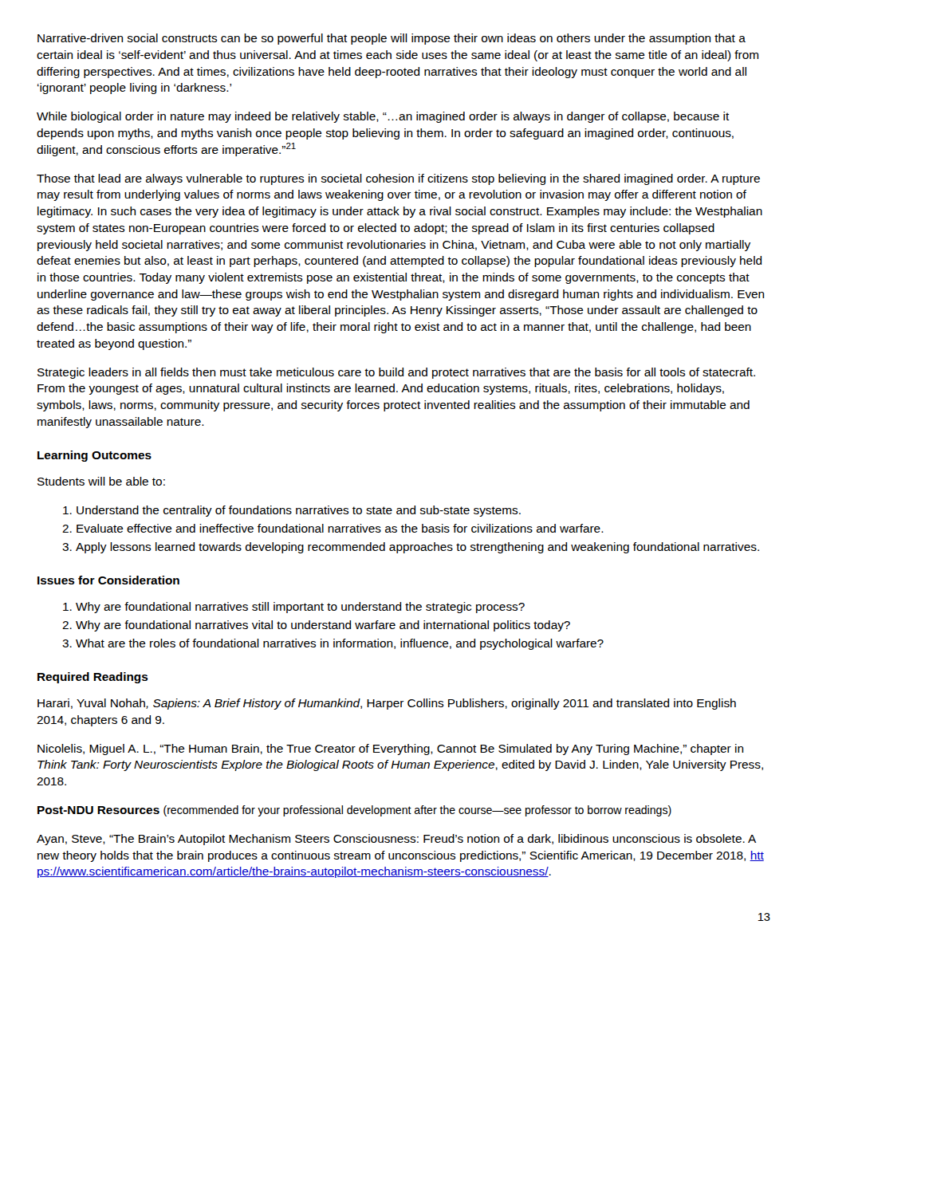Narrative-driven social constructs can be so powerful that people will impose their own ideas on others under the assumption that a certain ideal is ‘self-evident’ and thus universal. And at times each side uses the same ideal (or at least the same title of an ideal) from differing perspectives. And at times, civilizations have held deep-rooted narratives that their ideology must conquer the world and all ‘ignorant’ people living in ‘darkness.’
While biological order in nature may indeed be relatively stable, “…an imagined order is always in danger of collapse, because it depends upon myths, and myths vanish once people stop believing in them. In order to safeguard an imagined order, continuous, diligent, and conscious efforts are imperative.”21
Those that lead are always vulnerable to ruptures in societal cohesion if citizens stop believing in the shared imagined order. A rupture may result from underlying values of norms and laws weakening over time, or a revolution or invasion may offer a different notion of legitimacy. In such cases the very idea of legitimacy is under attack by a rival social construct. Examples may include: the Westphalian system of states non-European countries were forced to or elected to adopt; the spread of Islam in its first centuries collapsed previously held societal narratives; and some communist revolutionaries in China, Vietnam, and Cuba were able to not only martially defeat enemies but also, at least in part perhaps, countered (and attempted to collapse) the popular foundational ideas previously held in those countries. Today many violent extremists pose an existential threat, in the minds of some governments, to the concepts that underline governance and law—these groups wish to end the Westphalian system and disregard human rights and individualism. Even as these radicals fail, they still try to eat away at liberal principles. As Henry Kissinger asserts, “Those under assault are challenged to defend…the basic assumptions of their way of life, their moral right to exist and to act in a manner that, until the challenge, had been treated as beyond question.”
Strategic leaders in all fields then must take meticulous care to build and protect narratives that are the basis for all tools of statecraft. From the youngest of ages, unnatural cultural instincts are learned. And education systems, rituals, rites, celebrations, holidays, symbols, laws, norms, community pressure, and security forces protect invented realities and the assumption of their immutable and manifestly unassailable nature.
Learning Outcomes
Students will be able to:
Understand the centrality of foundations narratives to state and sub-state systems.
Evaluate effective and ineffective foundational narratives as the basis for civilizations and warfare.
Apply lessons learned towards developing recommended approaches to strengthening and weakening foundational narratives.
Issues for Consideration
Why are foundational narratives still important to understand the strategic process?
Why are foundational narratives vital to understand warfare and international politics today?
What are the roles of foundational narratives in information, influence, and psychological warfare?
Required Readings
Harari, Yuval Nohah, Sapiens: A Brief History of Humankind, Harper Collins Publishers, originally 2011 and translated into English 2014, chapters 6 and 9.
Nicolelis, Miguel A. L., “The Human Brain, the True Creator of Everything, Cannot Be Simulated by Any Turing Machine,” chapter in Think Tank: Forty Neuroscientists Explore the Biological Roots of Human Experience, edited by David J. Linden, Yale University Press, 2018.
Post-NDU Resources (recommended for your professional development after the course—see professor to borrow readings)
Ayan, Steve, “The Brain’s Autopilot Mechanism Steers Consciousness: Freud’s notion of a dark, libidinous unconscious is obsolete. A new theory holds that the brain produces a continuous stream of unconscious predictions,” Scientific American, 19 December 2018, https://www.scientificamerican.com/article/the-brains-autopilot-mechanism-steers-consciousness/.
13